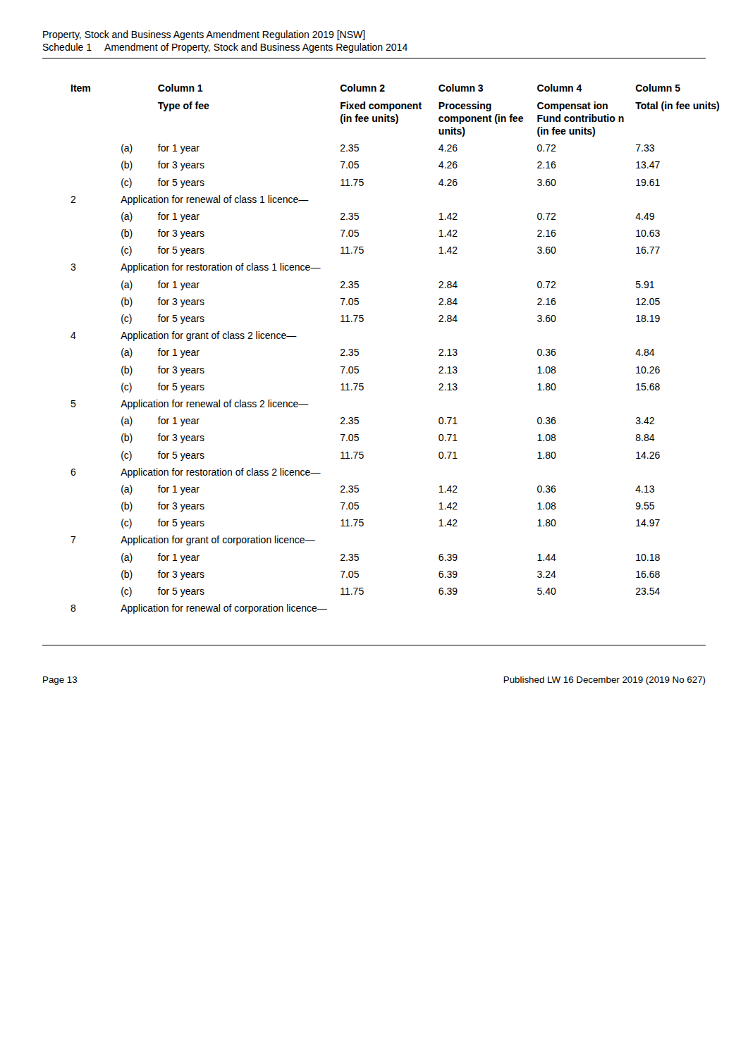Property, Stock and Business Agents Amendment Regulation 2019 [NSW]
Schedule 1 Amendment of Property, Stock and Business Agents Regulation 2014
| Item | | Column 1 | Column 2 | Column 3 | Column 4 | Column 5 |
| --- | --- | --- | --- | --- | --- | --- |
| | | Type of fee | Fixed component (in fee units) | Processing component (in fee units) | Compensat ion Fund contributio n (in fee units) | Total (in fee units) |
| | (a) | for 1 year | 2.35 | 4.26 | 0.72 | 7.33 |
| | (b) | for 3 years | 7.05 | 4.26 | 2.16 | 13.47 |
| | (c) | for 5 years | 11.75 | 4.26 | 3.60 | 19.61 |
| 2 | Application for renewal of class 1 licence— |
| | (a) | for 1 year | 2.35 | 1.42 | 0.72 | 4.49 |
| | (b) | for 3 years | 7.05 | 1.42 | 2.16 | 10.63 |
| | (c) | for 5 years | 11.75 | 1.42 | 3.60 | 16.77 |
| 3 | Application for restoration of class 1 licence— |
| | (a) | for 1 year | 2.35 | 2.84 | 0.72 | 5.91 |
| | (b) | for 3 years | 7.05 | 2.84 | 2.16 | 12.05 |
| | (c) | for 5 years | 11.75 | 2.84 | 3.60 | 18.19 |
| 4 | Application for grant of class 2 licence— |
| | (a) | for 1 year | 2.35 | 2.13 | 0.36 | 4.84 |
| | (b) | for 3 years | 7.05 | 2.13 | 1.08 | 10.26 |
| | (c) | for 5 years | 11.75 | 2.13 | 1.80 | 15.68 |
| 5 | Application for renewal of class 2 licence— |
| | (a) | for 1 year | 2.35 | 0.71 | 0.36 | 3.42 |
| | (b) | for 3 years | 7.05 | 0.71 | 1.08 | 8.84 |
| | (c) | for 5 years | 11.75 | 0.71 | 1.80 | 14.26 |
| 6 | Application for restoration of class 2 licence— |
| | (a) | for 1 year | 2.35 | 1.42 | 0.36 | 4.13 |
| | (b) | for 3 years | 7.05 | 1.42 | 1.08 | 9.55 |
| | (c) | for 5 years | 11.75 | 1.42 | 1.80 | 14.97 |
| 7 | Application for grant of corporation licence— |
| | (a) | for 1 year | 2.35 | 6.39 | 1.44 | 10.18 |
| | (b) | for 3 years | 7.05 | 6.39 | 3.24 | 16.68 |
| | (c) | for 5 years | 11.75 | 6.39 | 5.40 | 23.54 |
| 8 | Application for renewal of corporation licence— |
Page 13
Published LW 16 December 2019 (2019 No 627)